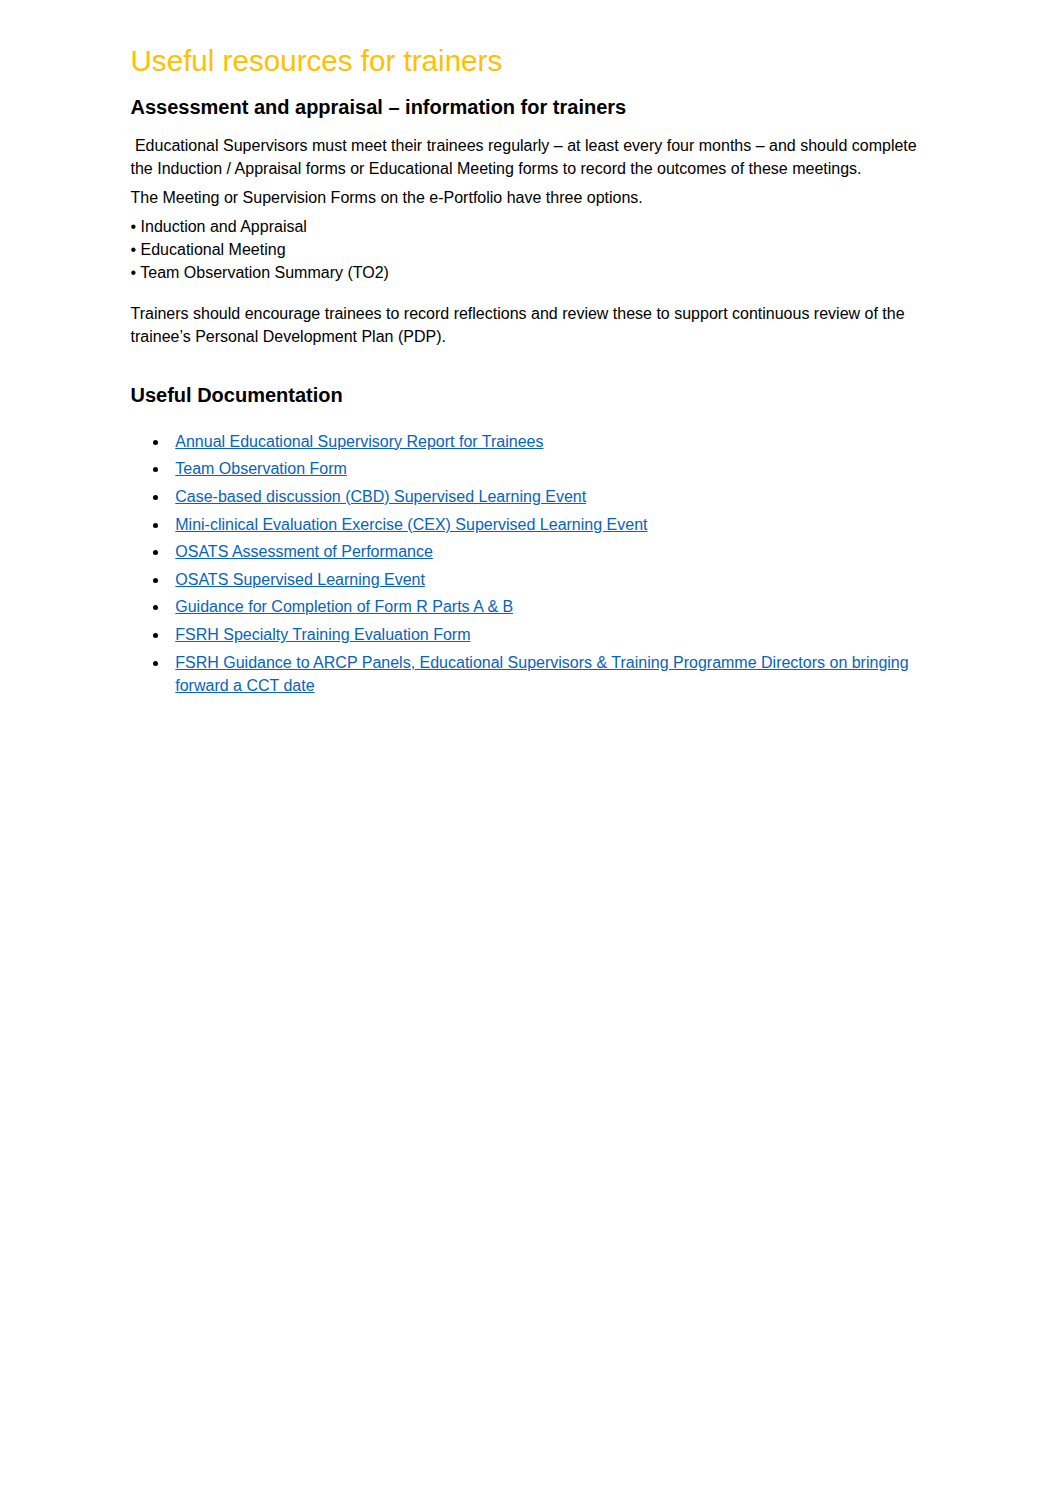Useful resources for trainers
Assessment and appraisal – information for trainers
Educational Supervisors must meet their trainees regularly – at least every four months – and should complete the Induction / Appraisal forms or Educational Meeting forms to record the outcomes of these meetings.
The Meeting or Supervision Forms on the e-Portfolio have three options.
• Induction and Appraisal
• Educational Meeting
• Team Observation Summary (TO2)
Trainers should encourage trainees to record reflections and review these to support continuous review of the trainee’s Personal Development Plan (PDP).
Useful Documentation
Annual Educational Supervisory Report for Trainees
Team Observation Form
Case-based discussion (CBD) Supervised Learning Event
Mini-clinical Evaluation Exercise (CEX) Supervised Learning Event
OSATS Assessment of Performance
OSATS Supervised Learning Event
Guidance for Completion of Form R Parts A & B
FSRH Specialty Training Evaluation Form
FSRH Guidance to ARCP Panels, Educational Supervisors & Training Programme Directors on bringing forward a CCT date